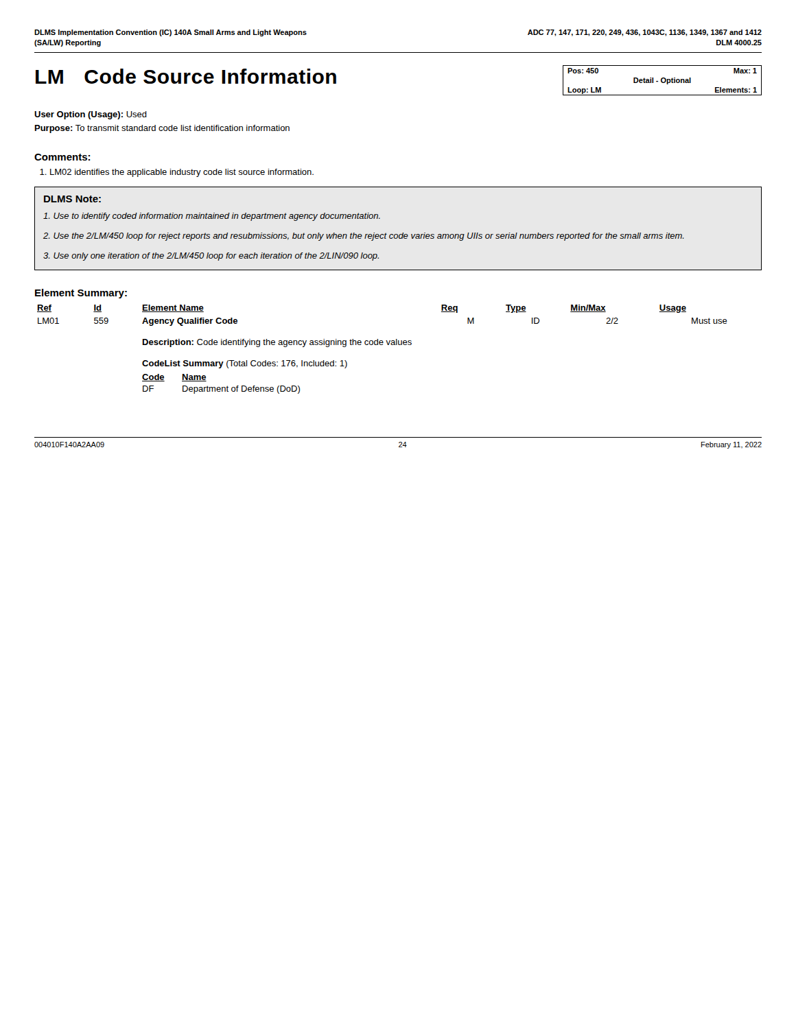DLMS Implementation Convention (IC) 140A Small Arms and Light Weapons
(SA/LW) Reporting
ADC 77, 147, 171, 220, 249, 436, 1043C, 1136, 1349, 1367 and 1412
DLM 4000.25
LMCode Source Information
Pos: 450 Max: 1
Detail - Optional
Loop: LM Elements: 1
User Option (Usage): Used
Purpose: To transmit standard code list identification information
Comments:
LM02 identifies the applicable industry code list source information.
DLMS Note:
1. Use to identify coded information maintained in department agency documentation.
2. Use the 2/LM/450 loop for reject reports and resubmissions, but only when the reject code varies among UIIs or serial numbers reported for the small arms item.
3. Use only one iteration of the 2/LM/450 loop for each iteration of the 2/LIN/090 loop.
Element Summary:
| Ref | Id | Element Name | Req | Type | Min/Max | Usage |
| --- | --- | --- | --- | --- | --- | --- |
| LM01 | 559 | Agency Qualifier Code | M | ID | 2/2 | Must use |
| | | Description: Code identifying the agency assigning the code values CodeList Summary (Total Codes: 176, Included: 1) / Code / Name / / --- / --- / / DF / Department of Defense (DoD) / |
004010F140A2AA09
24
February 11, 2022